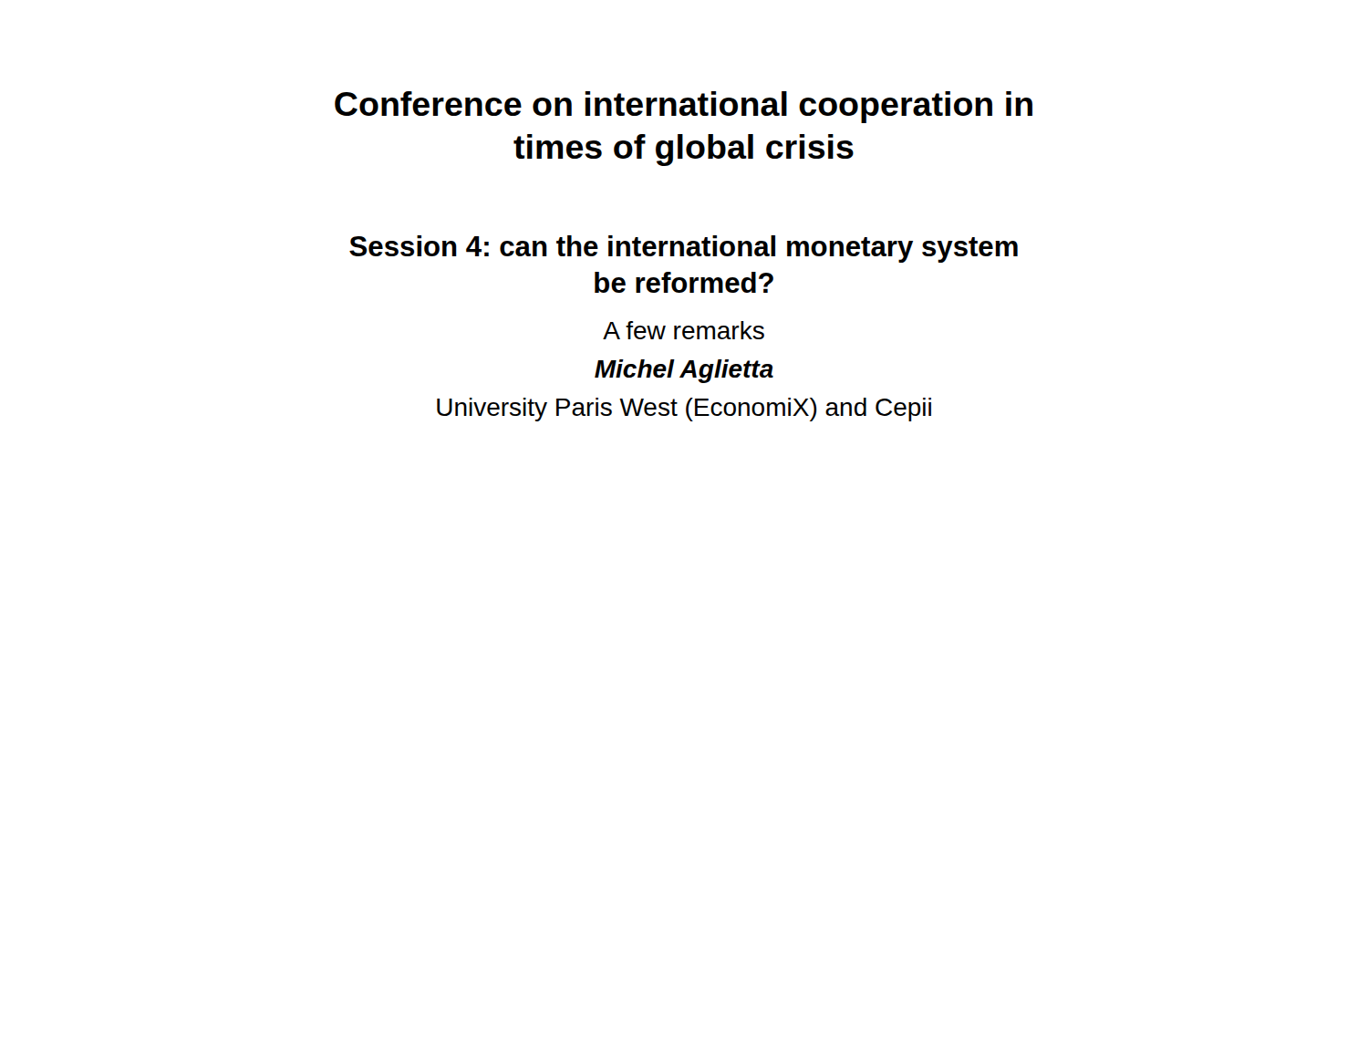Conference on international cooperation in times of global crisis
Session 4: can the international monetary system be reformed?
A few remarks
Michel Aglietta
University Paris West (EconomiX) and Cepii